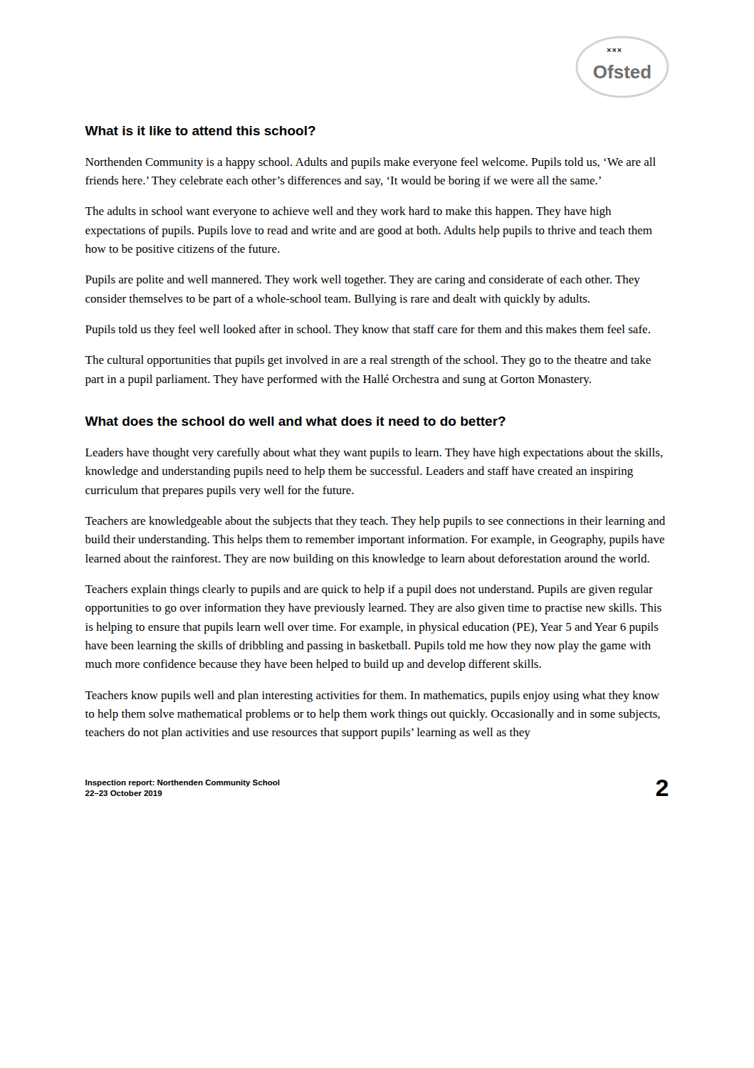Ofsted ××× Ofsted
What is it like to attend this school?
Northenden Community is a happy school. Adults and pupils make everyone feel welcome. Pupils told us, ‘We are all friends here.’ They celebrate each other’s differences and say, ‘It would be boring if we were all the same.’
The adults in school want everyone to achieve well and they work hard to make this happen. They have high expectations of pupils. Pupils love to read and write and are good at both. Adults help pupils to thrive and teach them how to be positive citizens of the future.
Pupils are polite and well mannered. They work well together. They are caring and considerate of each other. They consider themselves to be part of a whole-school team. Bullying is rare and dealt with quickly by adults.
Pupils told us they feel well looked after in school. They know that staff care for them and this makes them feel safe.
The cultural opportunities that pupils get involved in are a real strength of the school. They go to the theatre and take part in a pupil parliament. They have performed with the Hallé Orchestra and sung at Gorton Monastery.
What does the school do well and what does it need to do better?
Leaders have thought very carefully about what they want pupils to learn. They have high expectations about the skills, knowledge and understanding pupils need to help them be successful. Leaders and staff have created an inspiring curriculum that prepares pupils very well for the future.
Teachers are knowledgeable about the subjects that they teach. They help pupils to see connections in their learning and build their understanding. This helps them to remember important information. For example, in Geography, pupils have learned about the rainforest. They are now building on this knowledge to learn about deforestation around the world.
Teachers explain things clearly to pupils and are quick to help if a pupil does not understand. Pupils are given regular opportunities to go over information they have previously learned. They are also given time to practise new skills. This is helping to ensure that pupils learn well over time. For example, in physical education (PE), Year 5 and Year 6 pupils have been learning the skills of dribbling and passing in basketball. Pupils told me how they now play the game with much more confidence because they have been helped to build up and develop different skills.
Teachers know pupils well and plan interesting activities for them. In mathematics, pupils enjoy using what they know to help them solve mathematical problems or to help them work things out quickly. Occasionally and in some subjects, teachers do not plan activities and use resources that support pupils’ learning as well as they
Inspection report: Northenden Community School
22–23 October 2019
2